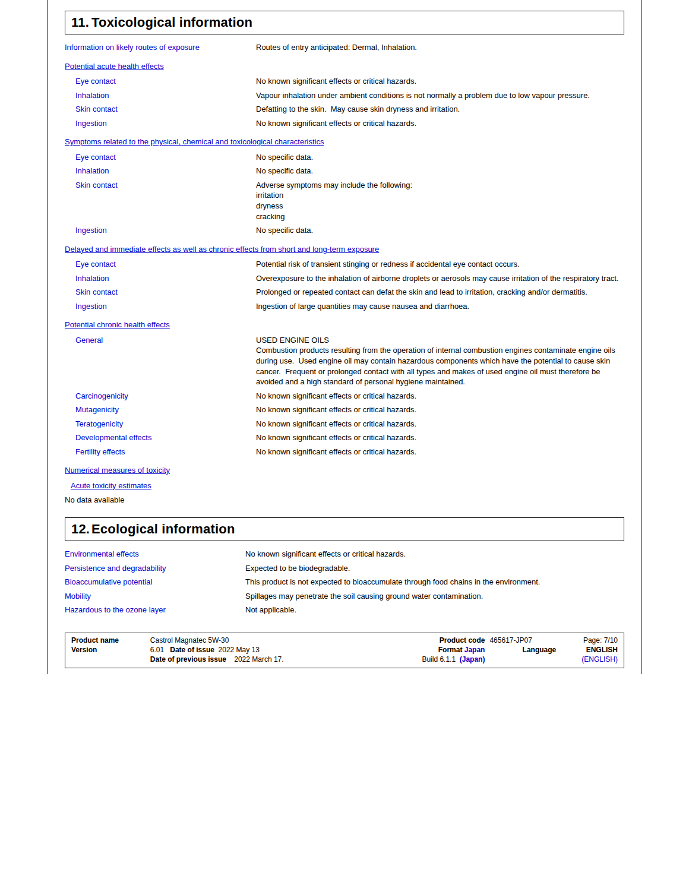11. Toxicological information
| Information on likely routes of exposure | Routes of entry anticipated: Dermal, Inhalation. |
| Potential acute health effects |
| Eye contact | No known significant effects or critical hazards. |
| Inhalation | Vapour inhalation under ambient conditions is not normally a problem due to low vapour pressure. |
| Skin contact | Defatting to the skin. May cause skin dryness and irritation. |
| Ingestion | No known significant effects or critical hazards. |
| Symptoms related to the physical, chemical and toxicological characteristics |
| Eye contact | No specific data. |
| Inhalation | No specific data. |
| Skin contact | Adverse symptoms may include the following: irritation dryness cracking |
| Ingestion | No specific data. |
| Delayed and immediate effects as well as chronic effects from short and long-term exposure |
| Eye contact | Potential risk of transient stinging or redness if accidental eye contact occurs. |
| Inhalation | Overexposure to the inhalation of airborne droplets or aerosols may cause irritation of the respiratory tract. |
| Skin contact | Prolonged or repeated contact can defat the skin and lead to irritation, cracking and/or dermatitis. |
| Ingestion | Ingestion of large quantities may cause nausea and diarrhoea. |
| Potential chronic health effects |
| General | USED ENGINE OILS Combustion products resulting from the operation of internal combustion engines contaminate engine oils during use. Used engine oil may contain hazardous components which have the potential to cause skin cancer. Frequent or prolonged contact with all types and makes of used engine oil must therefore be avoided and a high standard of personal hygiene maintained. |
| Carcinogenicity | No known significant effects or critical hazards. |
| Mutagenicity | No known significant effects or critical hazards. |
| Teratogenicity | No known significant effects or critical hazards. |
| Developmental effects | No known significant effects or critical hazards. |
| Fertility effects | No known significant effects or critical hazards. |
| Numerical measures of toxicity |
| Acute toxicity estimates |
| No data available |
12. Ecological information
| Environmental effects | No known significant effects or critical hazards. |
| Persistence and degradability | Expected to be biodegradable. |
| Bioaccumulative potential | This product is not expected to bioaccumulate through food chains in the environment. |
| Mobility | Spillages may penetrate the soil causing ground water contamination. |
| Hazardous to the ozone layer | Not applicable. |
| Product name | Castrol Magnatec 5W-30 | | Product code | 465617-JP07 | Page: 7/10 |
| Version | 6.01 Date of issue 2022 May 13 | | Format Japan | Language | ENGLISH |
| | Date of previous issue 2022 March 17. | | Build 6.1.1 (Japan) | | (ENGLISH) |